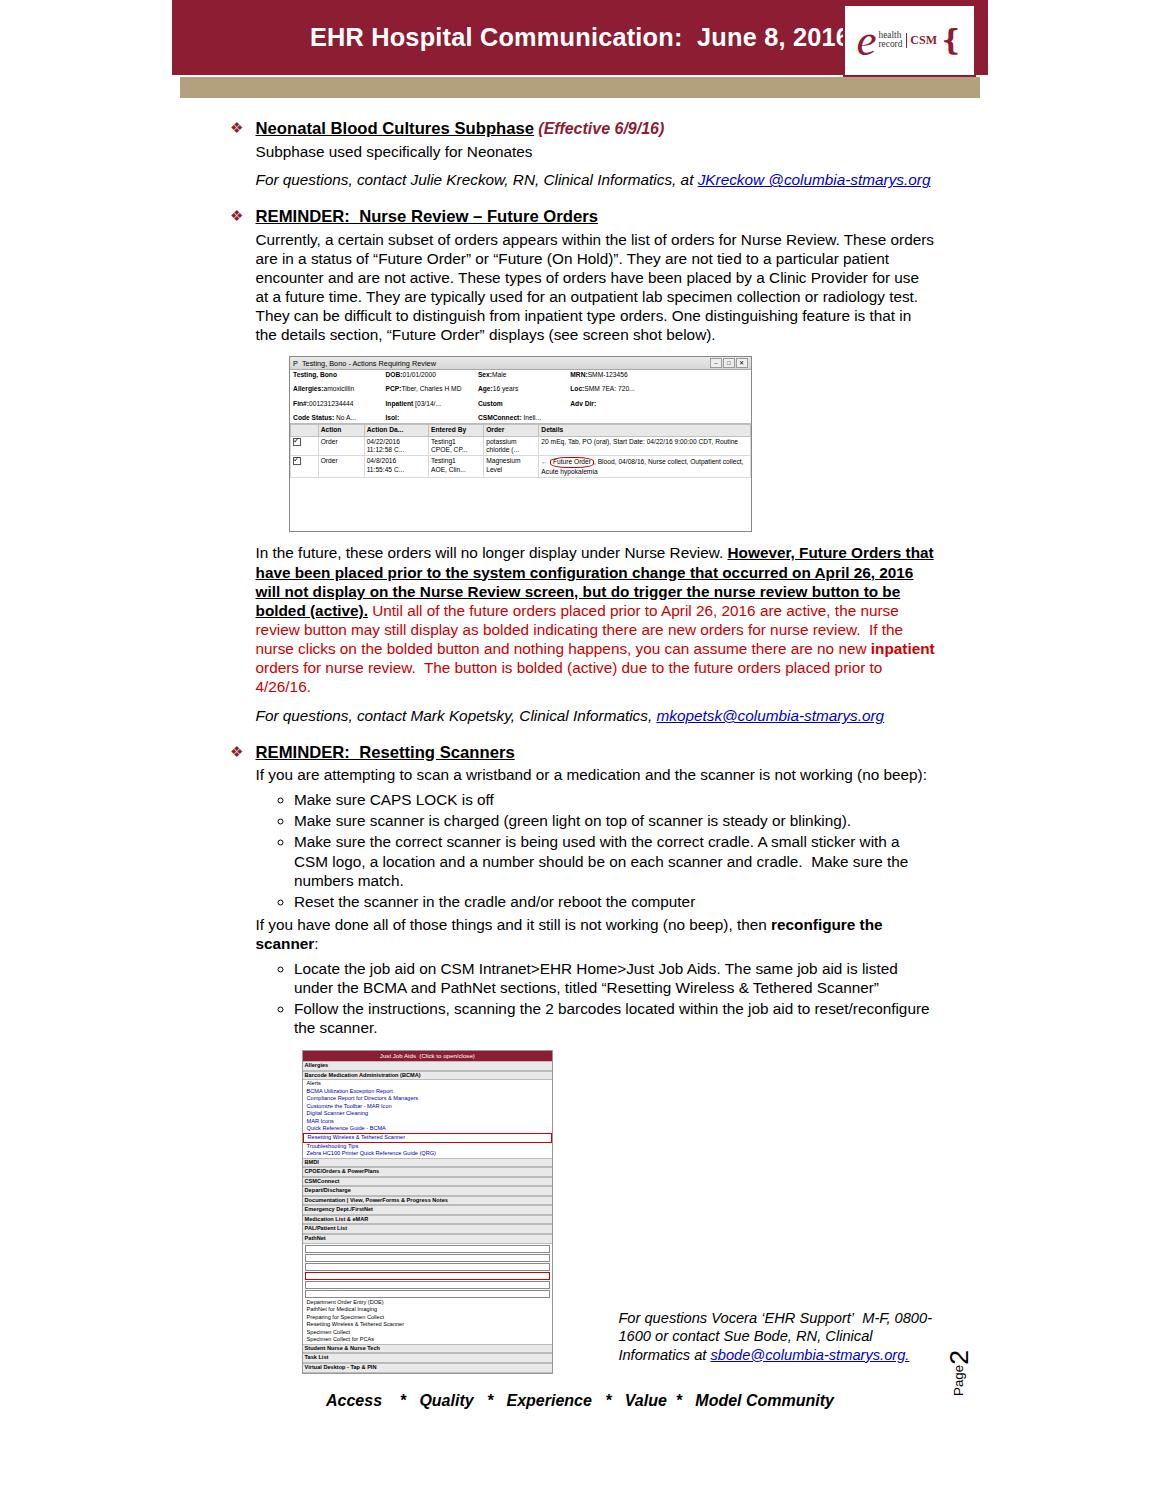EHR Hospital Communication: June 8, 2016
Transforming Health Care
e health
record CSM ❴
Neonatal Blood Cultures Subphase (Effective 6/9/16)
Subphase used specifically for Neonates
For questions, contact Julie Kreckow, RN, Clinical Informatics, at JKreckow @columbia-stmarys.org
REMINDER: Nurse Review – Future Orders
Currently, a certain subset of orders appears within the list of orders for Nurse Review. These orders are in a status of “Future Order” or “Future (On Hold)”. They are not tied to a particular patient encounter and are not active. These types of orders have been placed by a Clinic Provider for use at a future time. They are typically used for an outpatient lab specimen collection or radiology test. They can be difficult to distinguish from inpatient type orders. One distinguishing feature is that in the details section, “Future Order” displays (see screen shot below).
P Testing, Bono - Actions Requiring Review –□✕
Testing, Bono
DOB: 01/01/2000
Sex: Male
MRN: SMM-123456
Allergies: amoxicillin
PCP: Tiber, Charles H MD
Age: 16 years
Loc: SMM 7EA: 720...
Fin#: 001231234444
Inpatient [03/14/...
Custom
Adv Dir:
Code Status: No A...
Isol:
CSMConnect: Ineli...
| | Action | Action Da... | Entered By | Order | Details |
| --- | --- | --- | --- | --- | --- |
| | Order | 04/22/2016 11:12:58 C... | Testing1 CPOE, CP... | potassium chloride (... | 20 mEq, Tab, PO (oral), Start Date: 04/22/16 9:00:00 CDT, Routine |
| | Order | 04/8/2016 11:55:45 C... | Testing1 AOE, Clin... | Magnesium Level | ← Future Order , Blood, 04/08/16, Nurse collect, Outpatient collect, Acute hypokalemia |
In the future, these orders will no longer display under Nurse Review. However, Future Orders that have been placed prior to the system configuration change that occurred on April 26, 2016 will not display on the Nurse Review screen, but do trigger the nurse review button to be bolded (active). Until all of the future orders placed prior to April 26, 2016 are active, the nurse review button may still display as bolded indicating there are new orders for nurse review. If the nurse clicks on the bolded button and nothing happens, you can assume there are no new inpatient orders for nurse review. The button is bolded (active) due to the future orders placed prior to 4/26/16.
For questions, contact Mark Kopetsky, Clinical Informatics, mkopetsk@columbia-stmarys.org
REMINDER: Resetting Scanners
If you are attempting to scan a wristband or a medication and the scanner is not working (no beep):
Make sure CAPS LOCK is off
Make sure scanner is charged (green light on top of scanner is steady or blinking).
Make sure the correct scanner is being used with the correct cradle. A small sticker with a CSM logo, a location and a number should be on each scanner and cradle. Make sure the numbers match.
Reset the scanner in the cradle and/or reboot the computer
If you have done all of those things and it still is not working (no beep), then reconfigure the scanner:
Locate the job aid on CSM Intranet>EHR Home>Just Job Aids. The same job aid is listed under the BCMA and PathNet sections, titled “Resetting Wireless & Tethered Scanner”
Follow the instructions, scanning the 2 barcodes located within the job aid to reset/reconfigure the scanner.
Just Job Aids (Click to open/close)
Allergies
Barcode Medication Administration (BCMA)
Alerts
BCMA Utilization Exception Report
Compliance Report for Directors & Managers
Customize the Toolbar - MAR Icon
Digital Scanner Cleaning
MAR Icons
Quick Reference Guide - BCMA
Resetting Wireless & Tethered Scanner
Troubleshooting Tips
Zebra HC100 Printer Quick Reference Guide (QRG)
BMDI
CPOE/Orders & PowerPlans
CSMConnect
Depart/Discharge
Documentation | View, PowerForms & Progress Notes
Emergency Dept./FirstNet
Medication List & eMAR
PAL/Patient List
PathNet
Department Order Entry (DOE)
PathNet for Medical Imaging
Preparing for Specimen Collect
Resetting Wireless & Tethered Scanner
Specimen Collect
Specimen Collect for PCAs
Student Nurse & Nurse Tech
Task List
Virtual Desktop - Tap & PIN
For questions Vocera ‘EHR Support’ M-F, 0800-1600 or contact Sue Bode, RN, Clinical Informatics at sbode@columbia-stmarys.org.
Access * Quality * Experience * Value * Model Community
Page2